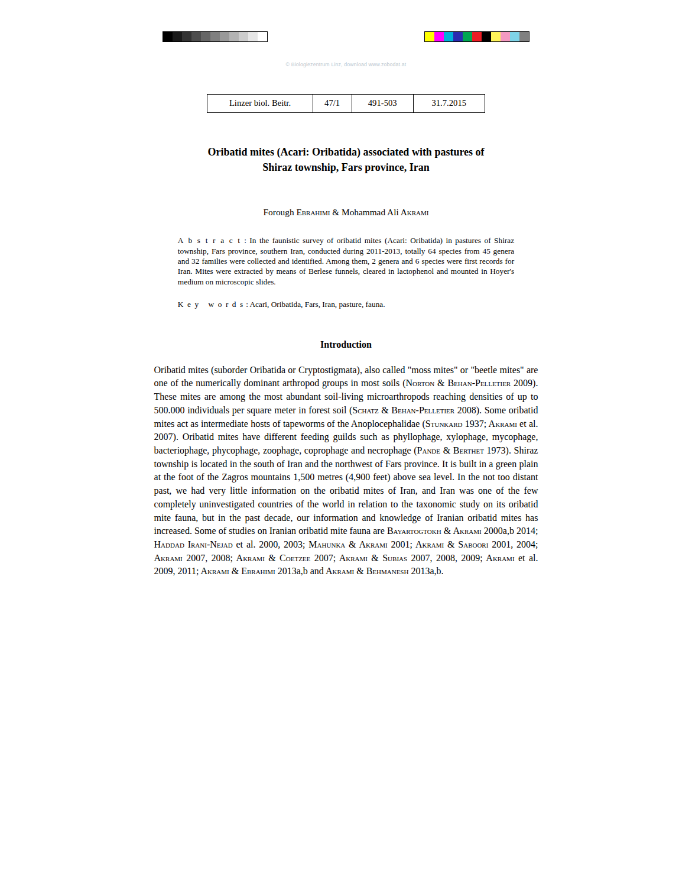© Biologiezentrum Linz, download www.zobodat.at
| Linzer biol. Beitr. | 47/1 | 491-503 | 31.7.2015 |
Oribatid mites (Acari: Oribatida) associated with pastures of
Shiraz township, Fars province, Iran
Forough Ebrahimi & Mohammad Ali Akrami
A b s t r a c t : In the faunistic survey of oribatid mites (Acari: Oribatida) in pastures of Shiraz township, Fars province, southern Iran, conducted during 2011-2013, totally 64 species from 45 genera and 32 families were collected and identified. Among them, 2 genera and 6 species were first records for Iran. Mites were extracted by means of Berlese funnels, cleared in lactophenol and mounted in Hoyer's medium on microscopic slides.
K e y w o r d s : Acari, Oribatida, Fars, Iran, pasture, fauna.
Introduction
Oribatid mites (suborder Oribatida or Cryptostigmata), also called "moss mites" or "beetle mites" are one of the numerically dominant arthropod groups in most soils (Norton & Behan-Pelletier 2009). These mites are among the most abundant soil-living microarthropods reaching densities of up to 500.000 individuals per square meter in forest soil (Schatz & Behan-Pelletier 2008). Some oribatid mites act as intermediate hosts of tapeworms of the Anoplocephalidae (Stunkard 1937; Akrami et al. 2007). Oribatid mites have different feeding guilds such as phyllophage, xylophage, mycophage, bacteriophage, phycophage, zoophage, coprophage and necrophage (Pande & Berthet 1973). Shiraz township is located in the south of Iran and the northwest of Fars province. It is built in a green plain at the foot of the Zagros mountains 1,500 metres (4,900 feet) above sea level. In the not too distant past, we had very little information on the oribatid mites of Iran, and Iran was one of the few completely uninvestigated countries of the world in relation to the taxonomic study on its oribatid mite fauna, but in the past decade, our information and knowledge of Iranian oribatid mites has increased. Some of studies on Iranian oribatid mite fauna are Bayartogtokh & Akrami 2000a,b 2014; Haddad Irani-Nejad et al. 2000, 2003; Mahunka & Akrami 2001; Akrami & Saboori 2001, 2004; Akrami 2007, 2008; Akrami & Coetzee 2007; Akrami & Subias 2007, 2008, 2009; Akrami et al. 2009, 2011; Akrami & Ebrahimi 2013a,b and Akrami & Behmanesh 2013a,b.